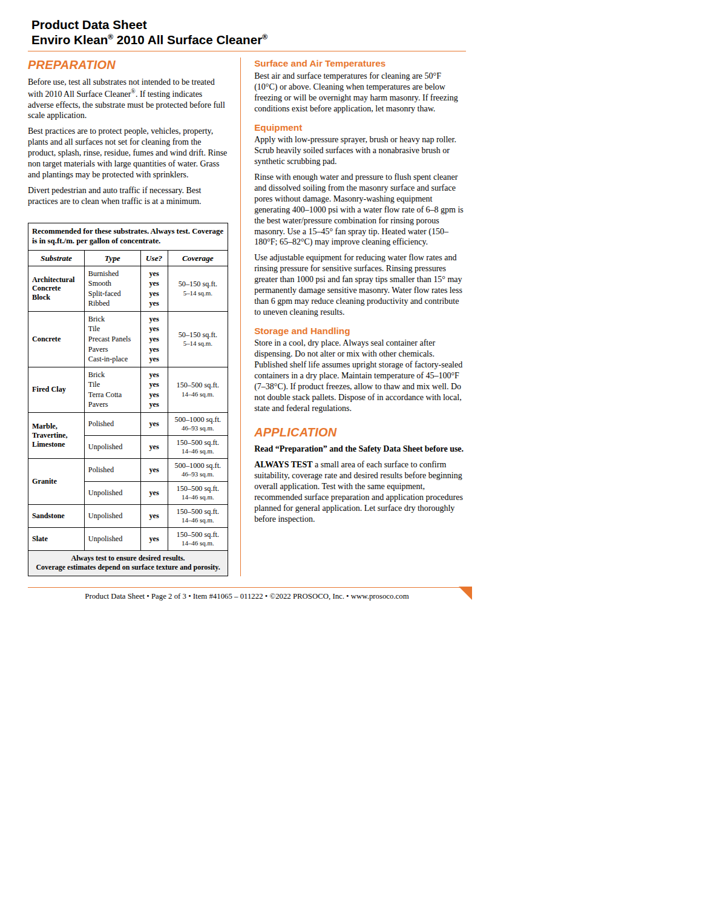Product Data Sheet
Enviro Klean® 2010 All Surface Cleaner®
PREPARATION
Before use, test all substrates not intended to be treated with 2010 All Surface Cleaner®. If testing indicates adverse effects, the substrate must be protected before full scale application.
Best practices are to protect people, vehicles, property, plants and all surfaces not set for cleaning from the product, splash, rinse, residue, fumes and wind drift. Rinse non target materials with large quantities of water. Grass and plantings may be protected with sprinklers.
Divert pedestrian and auto traffic if necessary. Best practices are to clean when traffic is at a minimum.
Recommended for these substrates. Always test. Coverage is in sq.ft./m. per gallon of concentrate.
| Substrate | Type | Use? | Coverage |
| --- | --- | --- | --- |
| Architectural Concrete Block | Burnished Smooth Split-faced Ribbed | yes yes yes yes | 50–150 sq.ft. 5–14 sq.m. |
| Concrete | Brick Tile Precast Panels Pavers Cast-in-place | yes yes yes yes yes | 50–150 sq.ft. 5–14 sq.m. |
| Fired Clay | Brick Tile Terra Cotta Pavers | yes yes yes yes | 150–500 sq.ft. 14–46 sq.m. |
| Marble, Travertine, Limestone | Polished | yes | 500–1000 sq.ft. 46–93 sq.m. |
| Unpolished | yes | 150–500 sq.ft. 14–46 sq.m. |
| Granite | Polished | yes | 500–1000 sq.ft. 46–93 sq.m. |
| Unpolished | yes | 150–500 sq.ft. 14–46 sq.m. |
| Sandstone | Unpolished | yes | 150–500 sq.ft. 14–46 sq.m. |
| Slate | Unpolished | yes | 150–500 sq.ft. 14–46 sq.m. |
| Always test to ensure desired results. Coverage estimates depend on surface texture and porosity. |
Surface and Air Temperatures
Best air and surface temperatures for cleaning are 50°F (10°C) or above. Cleaning when temperatures are below freezing or will be overnight may harm masonry. If freezing conditions exist before application, let masonry thaw.
Equipment
Apply with low-pressure sprayer, brush or heavy nap roller. Scrub heavily soiled surfaces with a nonabrasive brush or synthetic scrubbing pad.
Rinse with enough water and pressure to flush spent cleaner and dissolved soiling from the masonry surface and surface pores without damage. Masonry-washing equipment generating 400–1000 psi with a water flow rate of 6–8 gpm is the best water/pressure combination for rinsing porous masonry. Use a 15–45° fan spray tip. Heated water (150–180°F; 65–82°C) may improve cleaning efficiency.
Use adjustable equipment for reducing water flow rates and rinsing pressure for sensitive surfaces. Rinsing pressures greater than 1000 psi and fan spray tips smaller than 15° may permanently damage sensitive masonry. Water flow rates less than 6 gpm may reduce cleaning productivity and contribute to uneven cleaning results.
Storage and Handling
Store in a cool, dry place. Always seal container after dispensing. Do not alter or mix with other chemicals. Published shelf life assumes upright storage of factory-sealed containers in a dry place. Maintain temperature of 45–100°F (7–38°C). If product freezes, allow to thaw and mix well. Do not double stack pallets. Dispose of in accordance with local, state and federal regulations.
APPLICATION
Read “Preparation” and the Safety Data Sheet before use.
ALWAYS TEST a small area of each surface to confirm suitability, coverage rate and desired results before beginning overall application. Test with the same equipment, recommended surface preparation and application procedures planned for general application. Let surface dry thoroughly before inspection.
Product Data Sheet • Page 2 of 3 • Item #41065 – 011222 • ©2022 PROSOCO, Inc. • www.prosoco.com